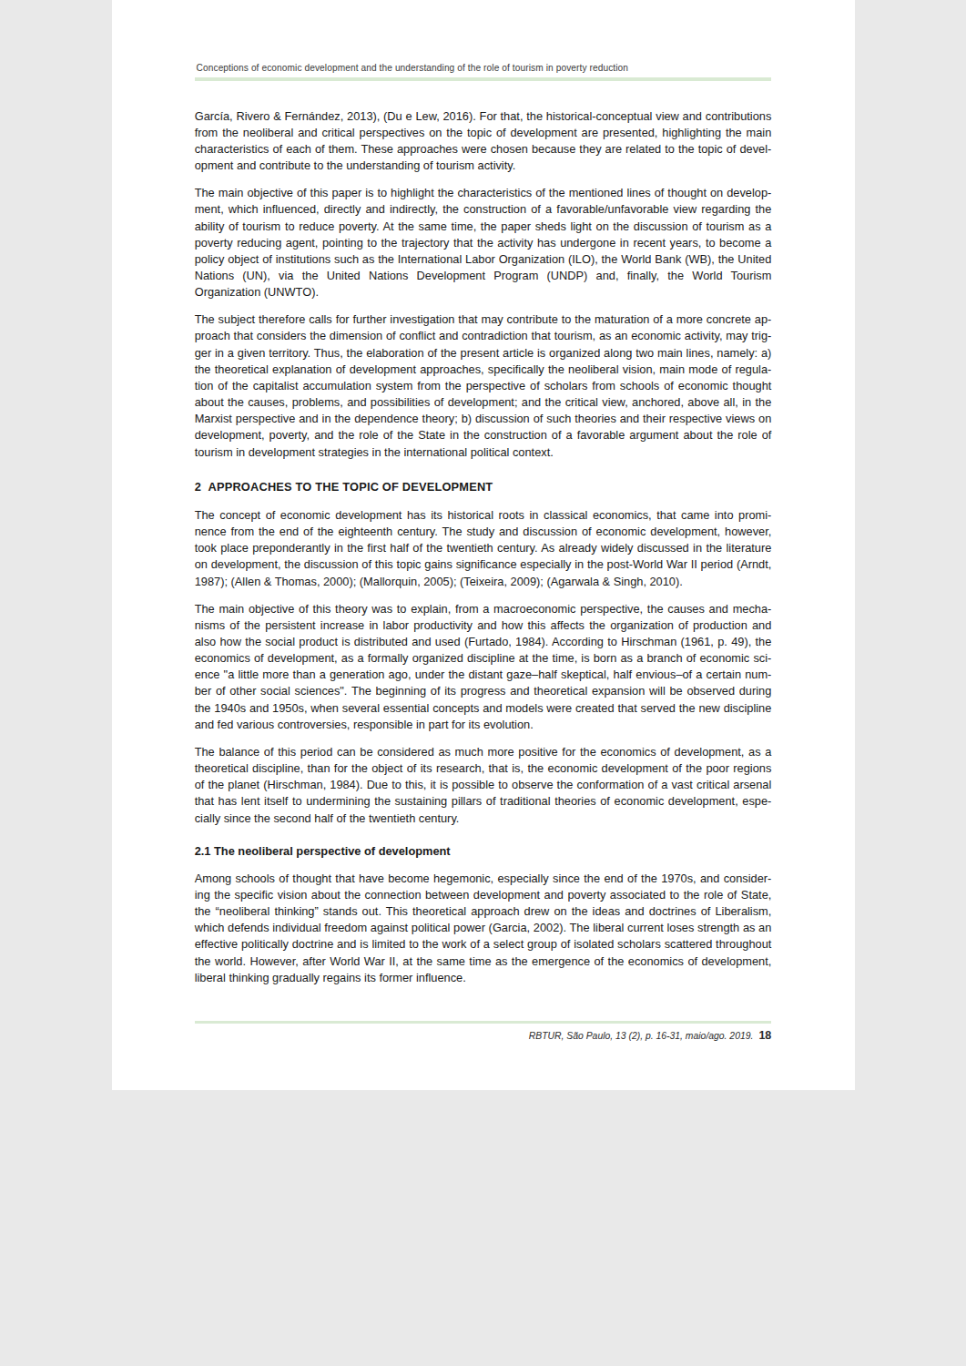Conceptions of economic development and the understanding of the role of tourism in poverty reduction
García, Rivero & Fernández, 2013), (Du e Lew, 2016). For that, the historical-conceptual view and contributions from the neoliberal and critical perspectives on the topic of development are presented, highlighting the main characteristics of each of them. These approaches were chosen because they are related to the topic of development and contribute to the understanding of tourism activity.
The main objective of this paper is to highlight the characteristics of the mentioned lines of thought on development, which influenced, directly and indirectly, the construction of a favorable/unfavorable view regarding the ability of tourism to reduce poverty. At the same time, the paper sheds light on the discussion of tourism as a poverty reducing agent, pointing to the trajectory that the activity has undergone in recent years, to become a policy object of institutions such as the International Labor Organization (ILO), the World Bank (WB), the United Nations (UN), via the United Nations Development Program (UNDP) and, finally, the World Tourism Organization (UNWTO).
The subject therefore calls for further investigation that may contribute to the maturation of a more concrete approach that considers the dimension of conflict and contradiction that tourism, as an economic activity, may trigger in a given territory. Thus, the elaboration of the present article is organized along two main lines, namely: a) the theoretical explanation of development approaches, specifically the neoliberal vision, main mode of regulation of the capitalist accumulation system from the perspective of scholars from schools of economic thought about the causes, problems, and possibilities of development; and the critical view, anchored, above all, in the Marxist perspective and in the dependence theory; b) discussion of such theories and their respective views on development, poverty, and the role of the State in the construction of a favorable argument about the role of tourism in development strategies in the international political context.
2 APPROACHES TO THE TOPIC OF DEVELOPMENT
The concept of economic development has its historical roots in classical economics, that came into prominence from the end of the eighteenth century. The study and discussion of economic development, however, took place preponderantly in the first half of the twentieth century. As already widely discussed in the literature on development, the discussion of this topic gains significance especially in the post-World War II period (Arndt, 1987); (Allen & Thomas, 2000); (Mallorquin, 2005); (Teixeira, 2009); (Agarwala & Singh, 2010).
The main objective of this theory was to explain, from a macroeconomic perspective, the causes and mechanisms of the persistent increase in labor productivity and how this affects the organization of production and also how the social product is distributed and used (Furtado, 1984). According to Hirschman (1961, p. 49), the economics of development, as a formally organized discipline at the time, is born as a branch of economic science "a little more than a generation ago, under the distant gaze–half skeptical, half envious–of a certain number of other social sciences". The beginning of its progress and theoretical expansion will be observed during the 1940s and 1950s, when several essential concepts and models were created that served the new discipline and fed various controversies, responsible in part for its evolution.
The balance of this period can be considered as much more positive for the economics of development, as a theoretical discipline, than for the object of its research, that is, the economic development of the poor regions of the planet (Hirschman, 1984). Due to this, it is possible to observe the conformation of a vast critical arsenal that has lent itself to undermining the sustaining pillars of traditional theories of economic development, especially since the second half of the twentieth century.
2.1 The neoliberal perspective of development
Among schools of thought that have become hegemonic, especially since the end of the 1970s, and considering the specific vision about the connection between development and poverty associated to the role of State, the “neoliberal thinking” stands out. This theoretical approach drew on the ideas and doctrines of Liberalism, which defends individual freedom against political power (Garcia, 2002). The liberal current loses strength as an effective politically doctrine and is limited to the work of a select group of isolated scholars scattered throughout the world. However, after World War II, at the same time as the emergence of the economics of development, liberal thinking gradually regains its former influence.
RBTUR, São Paulo, 13 (2), p. 16-31, maio/ago. 2019. 18